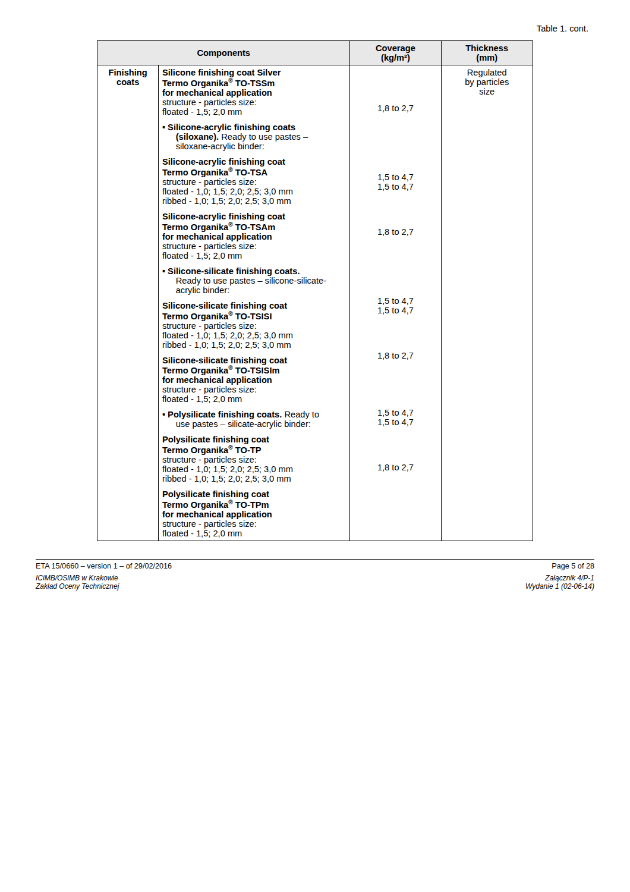Table 1. cont.
| Components | Coverage (kg/m²) | Thickness (mm) |
| --- | --- | --- |
| Finishing coats | Silicone finishing coat Silver Termo Organika ® TO-TSSm for mechanical application structure - particles size: floated - 1,5; 2,0 mm • Silicone-acrylic finishing coats (siloxane). Ready to use pastes – siloxane-acrylic binder: Silicone-acrylic finishing coat Termo Organika ® TO-TSA structure - particles size: floated - 1,0; 1,5; 2,0; 2,5; 3,0 mm ribbed - 1,0; 1,5; 2,0; 2,5; 3,0 mm Silicone-acrylic finishing coat Termo Organika ® TO-TSAm for mechanical application structure - particles size: floated - 1,5; 2,0 mm • Silicone-silicate finishing coats. Ready to use pastes – silicone-silicate- acrylic binder: Silicone-silicate finishing coat Termo Organika ® TO-TSISI structure - particles size: floated - 1,0; 1,5; 2,0; 2,5; 3,0 mm ribbed - 1,0; 1,5; 2,0; 2,5; 3,0 mm Silicone-silicate finishing coat Termo Organika ® TO-TSISIm for mechanical application structure - particles size: floated - 1,5; 2,0 mm • Polysilicate finishing coats. Ready to use pastes – silicate-acrylic binder: Polysilicate finishing coat Termo Organika ® TO-TP structure - particles size: floated - 1,0; 1,5; 2,0; 2,5; 3,0 mm ribbed - 1,0; 1,5; 2,0; 2,5; 3,0 mm Polysilicate finishing coat Termo Organika ® TO-TPm for mechanical application structure - particles size: floated - 1,5; 2,0 mm | 1,8 to 2,7 1,5 to 4,7 1,5 to 4,7 1,8 to 2,7 1,5 to 4,7 1,5 to 4,7 1,8 to 2,7 1,5 to 4,7 1,5 to 4,7 1,8 to 2,7 | Regulated by particles size |
ETA 15/0660 – version 1 – of 29/02/2016
Page 5 of 28
ICiMB/OSiMB w Krakowie
Zakład Oceny Technicznej
Załącznik 4/P-1
Wydanie 1 (02-06-14)